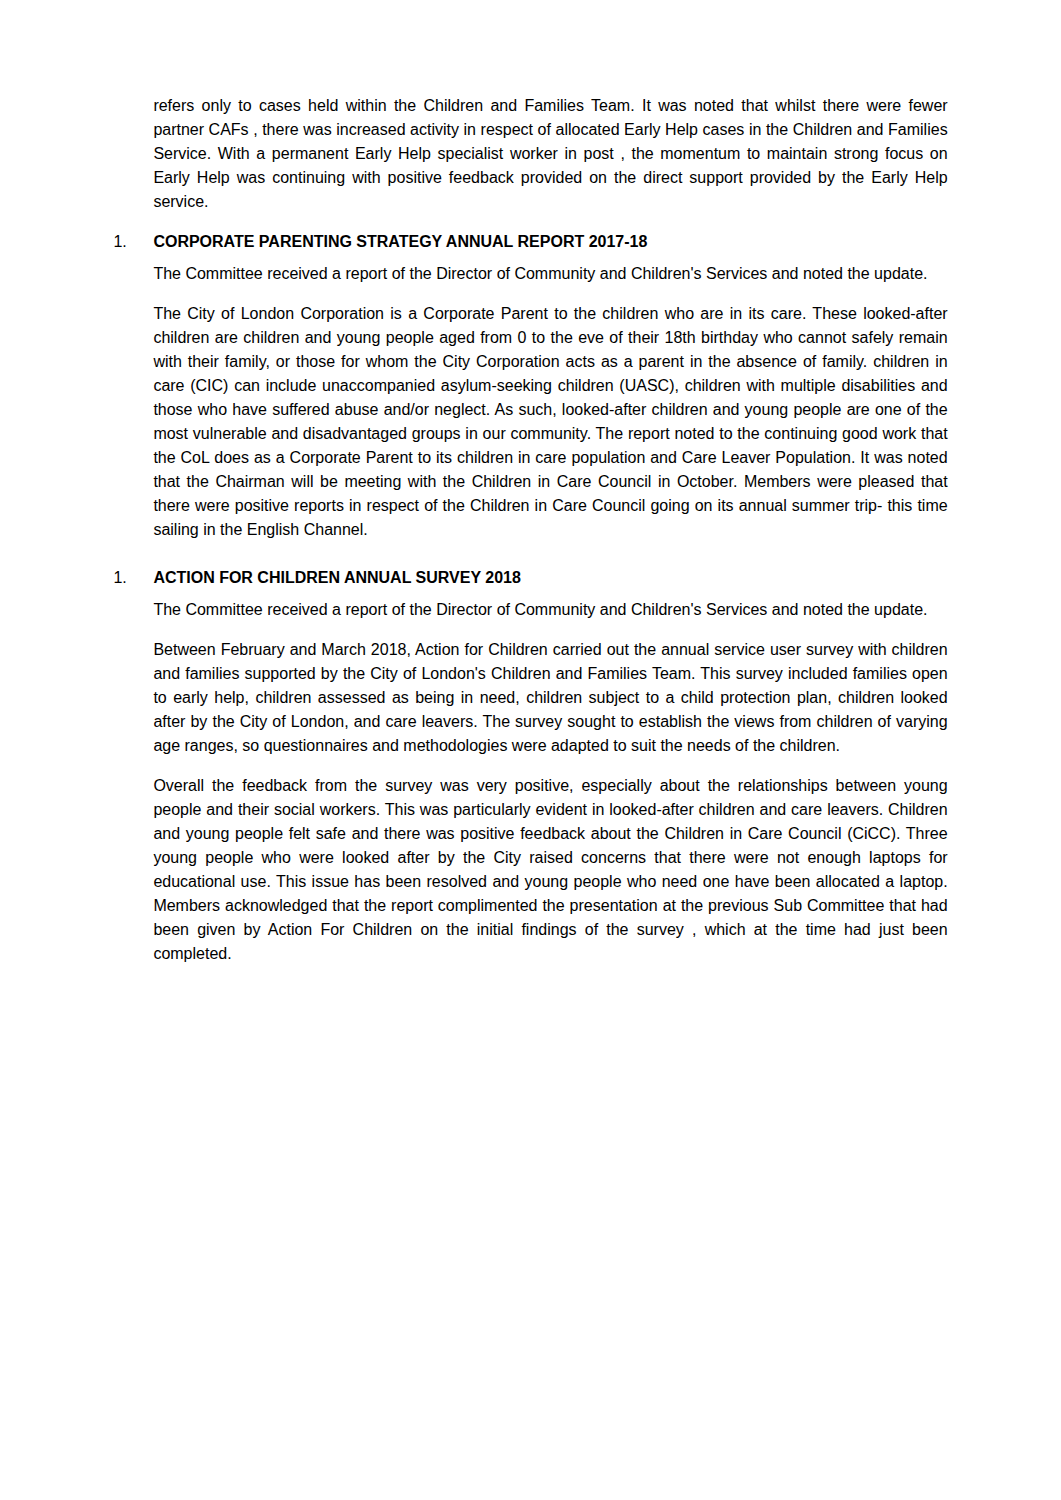refers only to cases held within the Children and Families Team. It was noted that whilst there were fewer partner CAFs , there was increased activity in respect of allocated Early Help cases in the Children and Families Service. With a permanent Early Help specialist worker in post , the momentum to maintain strong focus on Early Help was continuing with positive feedback provided on the direct support provided by the Early Help service.
1.
Corporate Parenting Strategy Annual Report 2017-18
The Committee received a report of the Director of Community and Children's Services and noted the update.
The City of London Corporation is a Corporate Parent to the children who are in its care. These looked-after children are children and young people aged from 0 to the eve of their 18th birthday who cannot safely remain with their family, or those for whom the City Corporation acts as a parent in the absence of family. children in care (CIC) can include unaccompanied asylum-seeking children (UASC), children with multiple disabilities and those who have suffered abuse and/or neglect. As such, looked-after children and young people are one of the most vulnerable and disadvantaged groups in our community. The report noted to the continuing good work that the CoL does as a Corporate Parent to its children in care population and Care Leaver Population. It was noted that the Chairman will be meeting with the Children in Care Council in October. Members were pleased that there were positive reports in respect of the Children in Care Council going on its annual summer trip- this time sailing in the English Channel.
1.
Action for Children Annual Survey 2018
The Committee received a report of the Director of Community and Children's Services and noted the update.
Between February and March 2018, Action for Children carried out the annual service user survey with children and families supported by the City of London's Children and Families Team. This survey included families open to early help, children assessed as being in need, children subject to a child protection plan, children looked after by the City of London, and care leavers. The survey sought to establish the views from children of varying age ranges, so questionnaires and methodologies were adapted to suit the needs of the children.
Overall the feedback from the survey was very positive, especially about the relationships between young people and their social workers. This was particularly evident in looked-after children and care leavers. Children and young people felt safe and there was positive feedback about the Children in Care Council (CiCC). Three young people who were looked after by the City raised concerns that there were not enough laptops for educational use. This issue has been resolved and young people who need one have been allocated a laptop. Members acknowledged that the report complimented the presentation at the previous Sub Committee that had been given by Action For Children on the initial findings of the survey , which at the time had just been completed.